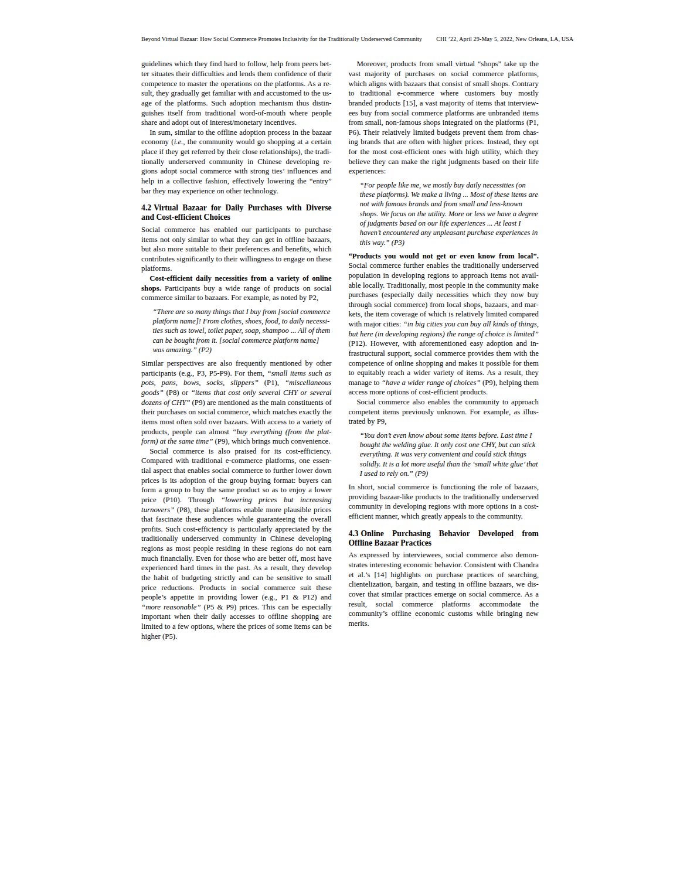Beyond Virtual Bazaar: How Social Commerce Promotes Inclusivity for the Traditionally Underserved Community
CHI ’22, April 29-May 5, 2022, New Orleans, LA, USA
guidelines which they find hard to follow, help from peers better situates their difficulties and lends them confidence of their competence to master the operations on the platforms. As a result, they gradually get familiar with and accustomed to the usage of the platforms. Such adoption mechanism thus distinguishes itself from traditional word-of-mouth where people share and adopt out of interest/monetary incentives.
In sum, similar to the offline adoption process in the bazaar economy (i.e., the community would go shopping at a certain place if they get referred by their close relationships), the traditionally underserved community in Chinese developing regions adopt social commerce with strong ties’ influences and help in a collective fashion, effectively lowering the “entry” bar they may experience on other technology.
4.2 Virtual Bazaar for Daily Purchases with Diverse and Cost-efficient Choices
Social commerce has enabled our participants to purchase items not only similar to what they can get in offline bazaars, but also more suitable to their preferences and benefits, which contributes significantly to their willingness to engage on these platforms.
Cost-efficient daily necessities from a variety of online shops. Participants buy a wide range of products on social commerce similar to bazaars. For example, as noted by P2,
“There are so many things that I buy from [social commerce platform name]! From clothes, shoes, food, to daily necessities such as towel, toilet paper, soap, shampoo ... All of them can be bought from it. [social commerce platform name] was amazing.” (P2)
Similar perspectives are also frequently mentioned by other participants (e.g., P3, P5-P9). For them, “small items such as pots, pans, bows, socks, slippers” (P1), “miscellaneous goods” (P8) or “items that cost only several CHY or several dozens of CHY” (P9) are mentioned as the main constituents of their purchases on social commerce, which matches exactly the items most often sold over bazaars. With access to a variety of products, people can almost “buy everything (from the platform) at the same time” (P9), which brings much convenience.
Social commerce is also praised for its cost-efficiency. Compared with traditional e-commerce platforms, one essential aspect that enables social commerce to further lower down prices is its adoption of the group buying format: buyers can form a group to buy the same product so as to enjoy a lower price (P10). Through “lowering prices but increasing turnovers” (P8), these platforms enable more plausible prices that fascinate these audiences while guaranteeing the overall profits. Such cost-efficiency is particularly appreciated by the traditionally underserved community in Chinese developing regions as most people residing in these regions do not earn much financially. Even for those who are better off, most have experienced hard times in the past. As a result, they develop the habit of budgeting strictly and can be sensitive to small price reductions. Products in social commerce suit these people’s appetite in providing lower (e.g., P1 & P12) and “more reasonable” (P5 & P9) prices. This can be especially important when their daily accesses to offline shopping are limited to a few options, where the prices of some items can be higher (P5).
Moreover, products from small virtual “shops” take up the vast majority of purchases on social commerce platforms, which aligns with bazaars that consist of small shops. Contrary to traditional e-commerce where customers buy mostly branded products [15], a vast majority of items that interviewees buy from social commerce platforms are unbranded items from small, non-famous shops integrated on the platforms (P1, P6). Their relatively limited budgets prevent them from chasing brands that are often with higher prices. Instead, they opt for the most cost-efficient ones with high utility, which they believe they can make the right judgments based on their life experiences:
“For people like me, we mostly buy daily necessities (on these platforms). We make a living ... Most of these items are not with famous brands and from small and less-known shops. We focus on the utility. More or less we have a degree of judgments based on our life experiences ... At least I haven’t encountered any unpleasant purchase experiences in this way.” (P3)
“Products you would not get or even know from local”. Social commerce further enables the traditionally underserved population in developing regions to approach items not available locally. Traditionally, most people in the community make purchases (especially daily necessities which they now buy through social commerce) from local shops, bazaars, and markets, the item coverage of which is relatively limited compared with major cities: “in big cities you can buy all kinds of things, but here (in developing regions) the range of choice is limited” (P12). However, with aforementioned easy adoption and infrastructural support, social commerce provides them with the competence of online shopping and makes it possible for them to equitably reach a wider variety of items. As a result, they manage to “have a wider range of choices” (P9), helping them access more options of cost-efficient products.
Social commerce also enables the community to approach competent items previously unknown. For example, as illustrated by P9,
“You don’t even know about some items before. Last time I bought the welding glue. It only cost one CHY, but can stick everything. It was very convenient and could stick things solidly. It is a lot more useful than the ‘small white glue’ that I used to rely on.” (P9)
In short, social commerce is functioning the role of bazaars, providing bazaar-like products to the traditionally underserved community in developing regions with more options in a cost-efficient manner, which greatly appeals to the community.
4.3 Online Purchasing Behavior Developed from Offline Bazaar Practices
As expressed by interviewees, social commerce also demonstrates interesting economic behavior. Consistent with Chandra et al.’s [14] highlights on purchase practices of searching, clientelization, bargain, and testing in offline bazaars, we discover that similar practices emerge on social commerce. As a result, social commerce platforms accommodate the community’s offline economic customs while bringing new merits.